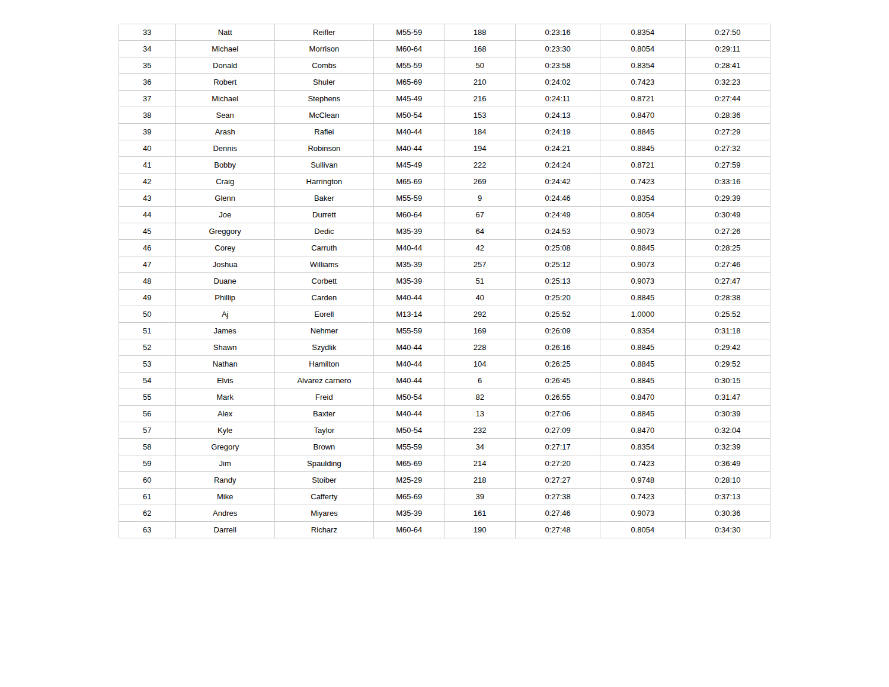| 33 | Natt | Reifler | M55-59 | 188 | 0:23:16 | 0.8354 | 0:27:50 |
| 34 | Michael | Morrison | M60-64 | 168 | 0:23:30 | 0.8054 | 0:29:11 |
| 35 | Donald | Combs | M55-59 | 50 | 0:23:58 | 0.8354 | 0:28:41 |
| 36 | Robert | Shuler | M65-69 | 210 | 0:24:02 | 0.7423 | 0:32:23 |
| 37 | Michael | Stephens | M45-49 | 216 | 0:24:11 | 0.8721 | 0:27:44 |
| 38 | Sean | McClean | M50-54 | 153 | 0:24:13 | 0.8470 | 0:28:36 |
| 39 | Arash | Rafiei | M40-44 | 184 | 0:24:19 | 0.8845 | 0:27:29 |
| 40 | Dennis | Robinson | M40-44 | 194 | 0:24:21 | 0.8845 | 0:27:32 |
| 41 | Bobby | Sullivan | M45-49 | 222 | 0:24:24 | 0.8721 | 0:27:59 |
| 42 | Craig | Harrington | M65-69 | 269 | 0:24:42 | 0.7423 | 0:33:16 |
| 43 | Glenn | Baker | M55-59 | 9 | 0:24:46 | 0.8354 | 0:29:39 |
| 44 | Joe | Durrett | M60-64 | 67 | 0:24:49 | 0.8054 | 0:30:49 |
| 45 | Greggory | Dedic | M35-39 | 64 | 0:24:53 | 0.9073 | 0:27:26 |
| 46 | Corey | Carruth | M40-44 | 42 | 0:25:08 | 0.8845 | 0:28:25 |
| 47 | Joshua | Williams | M35-39 | 257 | 0:25:12 | 0.9073 | 0:27:46 |
| 48 | Duane | Corbett | M35-39 | 51 | 0:25:13 | 0.9073 | 0:27:47 |
| 49 | Phillip | Carden | M40-44 | 40 | 0:25:20 | 0.8845 | 0:28:38 |
| 50 | Aj | Eorell | M13-14 | 292 | 0:25:52 | 1.0000 | 0:25:52 |
| 51 | James | Nehmer | M55-59 | 169 | 0:26:09 | 0.8354 | 0:31:18 |
| 52 | Shawn | Szydlik | M40-44 | 228 | 0:26:16 | 0.8845 | 0:29:42 |
| 53 | Nathan | Hamilton | M40-44 | 104 | 0:26:25 | 0.8845 | 0:29:52 |
| 54 | Elvis | Alvarez carnero | M40-44 | 6 | 0:26:45 | 0.8845 | 0:30:15 |
| 55 | Mark | Freid | M50-54 | 82 | 0:26:55 | 0.8470 | 0:31:47 |
| 56 | Alex | Baxter | M40-44 | 13 | 0:27:06 | 0.8845 | 0:30:39 |
| 57 | Kyle | Taylor | M50-54 | 232 | 0:27:09 | 0.8470 | 0:32:04 |
| 58 | Gregory | Brown | M55-59 | 34 | 0:27:17 | 0.8354 | 0:32:39 |
| 59 | Jim | Spaulding | M65-69 | 214 | 0:27:20 | 0.7423 | 0:36:49 |
| 60 | Randy | Stoiber | M25-29 | 218 | 0:27:27 | 0.9748 | 0:28:10 |
| 61 | Mike | Cafferty | M65-69 | 39 | 0:27:38 | 0.7423 | 0:37:13 |
| 62 | Andres | Miyares | M35-39 | 161 | 0:27:46 | 0.9073 | 0:30:36 |
| 63 | Darrell | Richarz | M60-64 | 190 | 0:27:48 | 0.8054 | 0:34:30 |